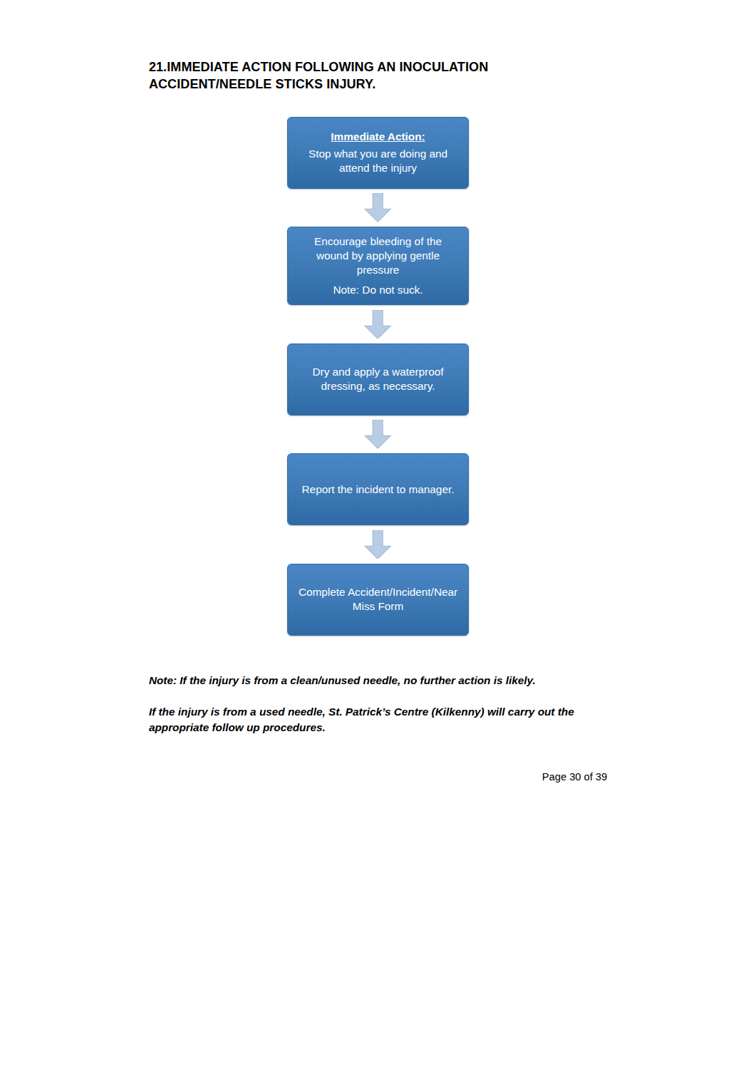21. IMMEDIATE ACTION FOLLOWING AN INOCULATION ACCIDENT/NEEDLE STICKS INJURY.
Immediate Action:
Stop what you are doing and attend the injury
Encourage bleeding of the wound by applying gentle pressure
Note: Do not suck.
Dry and apply a waterproof dressing, as necessary.
Report the incident to manager.
Complete Accident/Incident/Near Miss Form
Note: If the injury is from a clean/unused needle, no further action is likely.
If the injury is from a used needle, St. Patrick’s Centre (Kilkenny) will carry out the appropriate follow up procedures.
Page 30 of 39